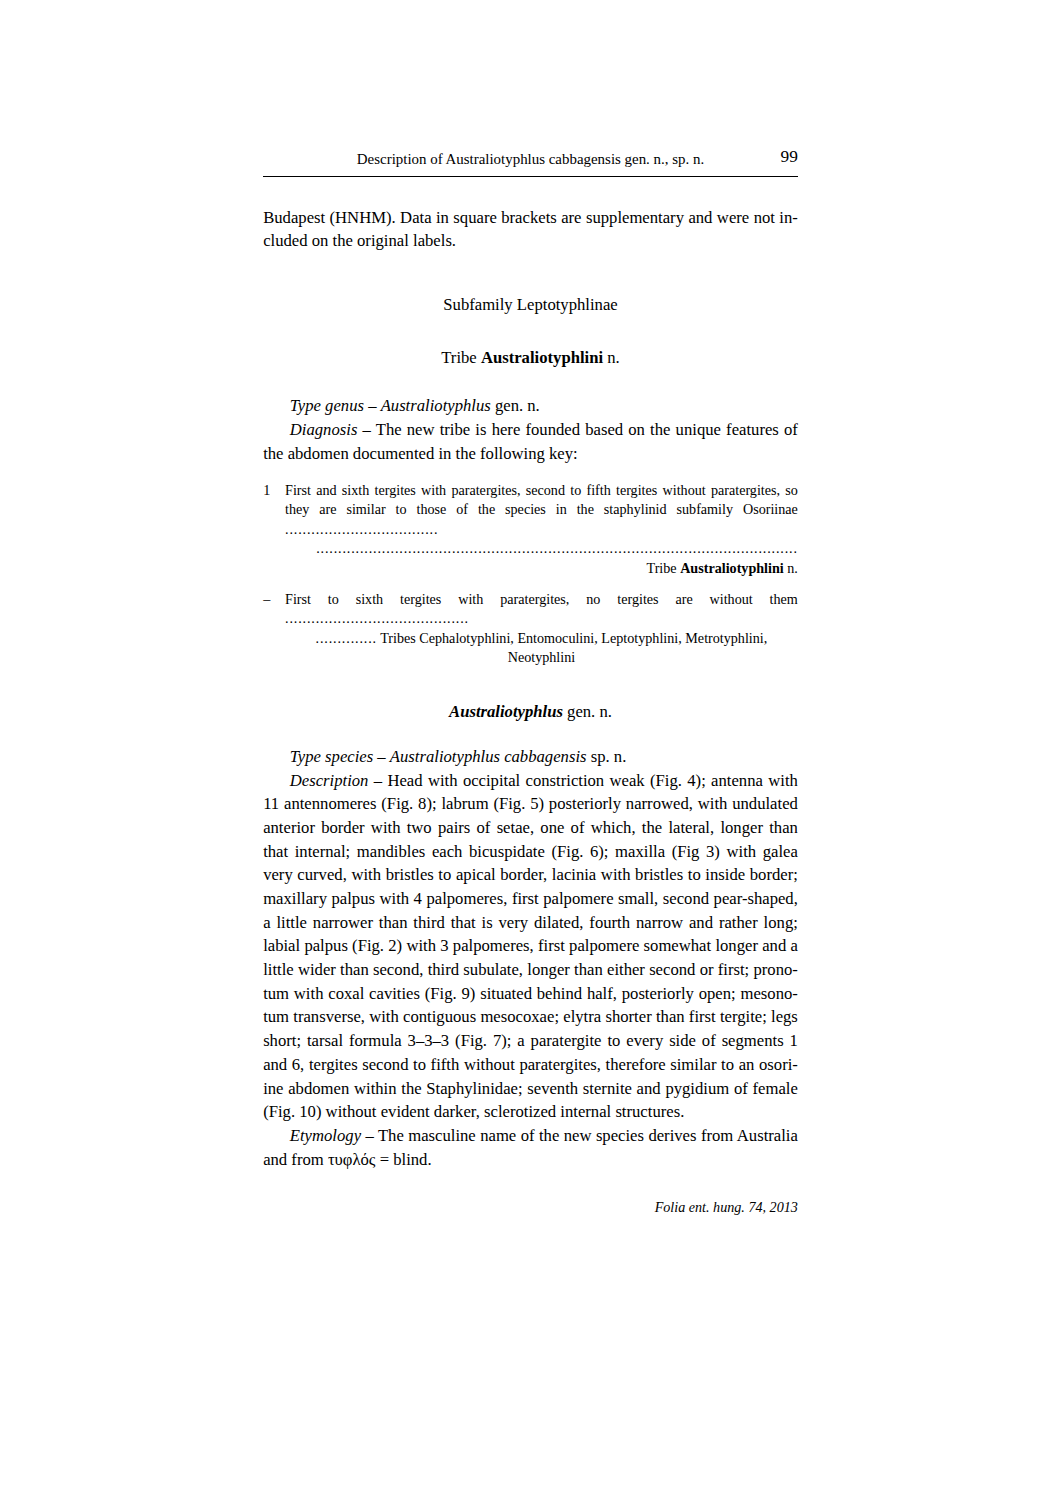Description of Australiotyphlus cabbagensis gen. n., sp. n. 99
Budapest (HNHM). Data in square brackets are supplementary and were not included on the original labels.
Subfamily Leptotyphlinae
Tribe Australiotyphlini n.
Type genus – Australiotyphlus gen. n.
Diagnosis – The new tribe is here founded based on the unique features of the abdomen documented in the following key:
1
First and sixth tergites with paratergites, second to fifth tergites without paratergites, so they are similar to those of the species in the staphylinid subfamily Osoriinae ................................... .............................................................................................................. Tribe Australiotyphlini n.
–
First to sixth tergites with paratergites, no tergites are without them .......................................... .............. Tribes Cephalotyphlini, Entomoculini, Leptotyphlini, Metrotyphlini, Neotyphlini
Australiotyphlus gen. n.
Type species – Australiotyphlus cabbagensis sp. n.
Description – Head with occipital constriction weak (Fig. 4); antenna with 11 antennomeres (Fig. 8); labrum (Fig. 5) posteriorly narrowed, with undulated anterior border with two pairs of setae, one of which, the lateral, longer than that internal; mandibles each bicuspidate (Fig. 6); maxilla (Fig 3) with galea very curved, with bristles to apical border, lacinia with bristles to inside border; maxillary palpus with 4 palpomeres, first palpomere small, second pear-shaped, a little narrower than third that is very dilated, fourth narrow and rather long; labial palpus (Fig. 2) with 3 palpomeres, first palpomere somewhat longer and a little wider than second, third subulate, longer than either second or first; pronotum with coxal cavities (Fig. 9) situated behind half, posteriorly open; mesonotum transverse, with contiguous mesocoxae; elytra shorter than first tergite; legs short; tarsal formula 3–3–3 (Fig. 7); a paratergite to every side of segments 1 and 6, tergites second to fifth without paratergites, therefore similar to an osoriine abdomen within the Staphylinidae; seventh sternite and pygidium of female (Fig. 10) without evident darker, sclerotized internal structures.
Etymology – The masculine name of the new species derives from Australia and from τυφλός = blind.
Folia ent. hung. 74, 2013